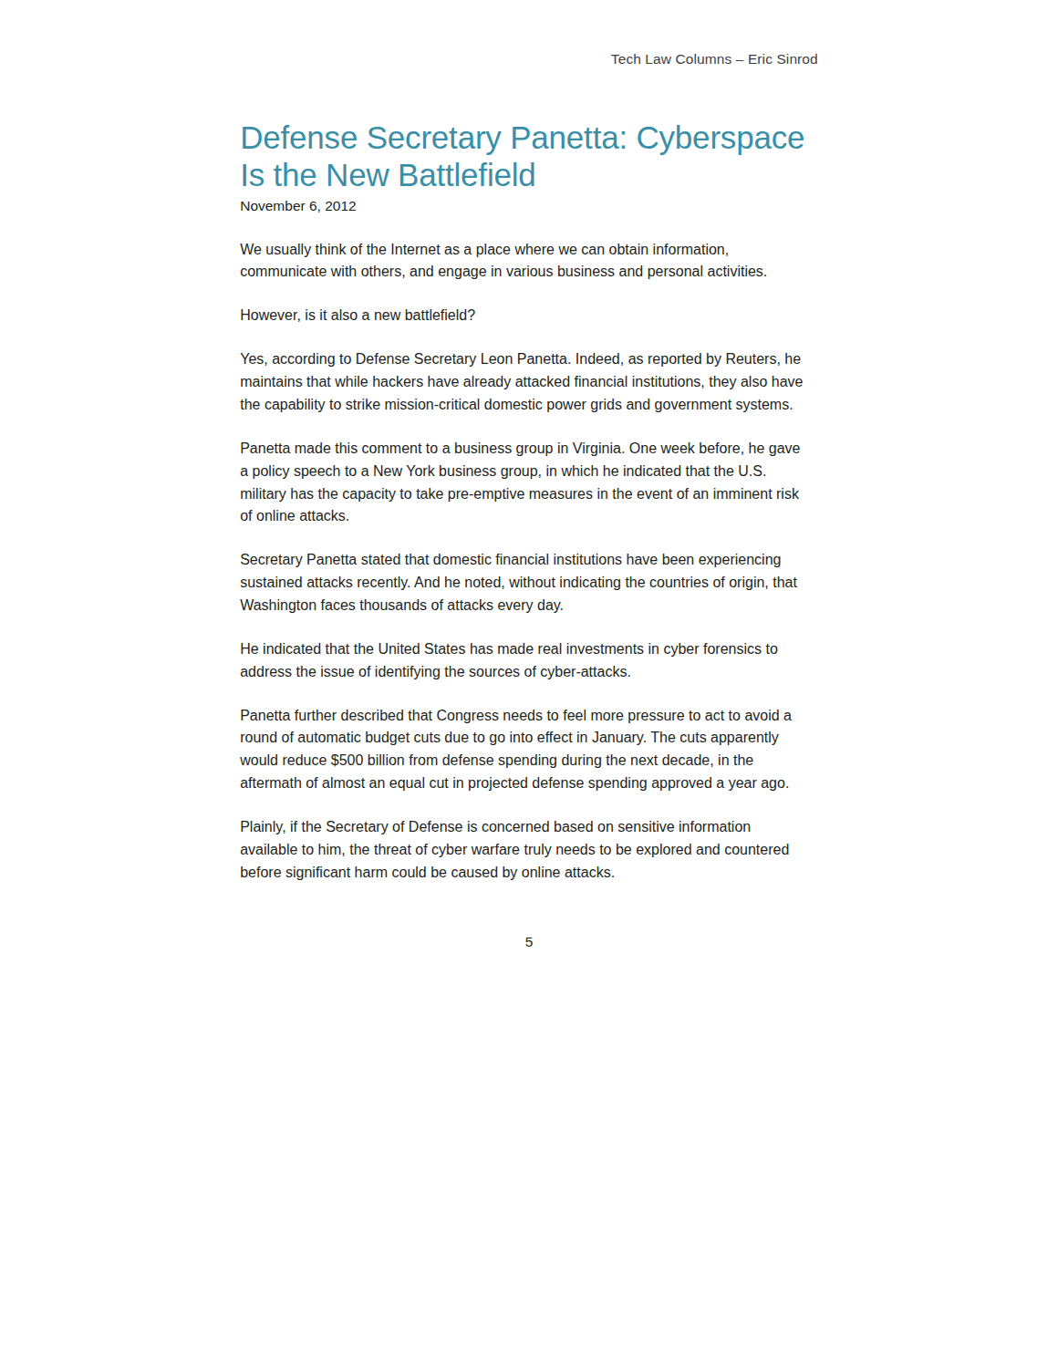Tech Law Columns – Eric Sinrod
Defense Secretary Panetta: Cyberspace Is the New Battlefield
November 6, 2012
We usually think of the Internet as a place where we can obtain information, communicate with others, and engage in various business and personal activities.
However, is it also a new battlefield?
Yes, according to Defense Secretary Leon Panetta. Indeed, as reported by Reuters, he maintains that while hackers have already attacked financial institutions, they also have the capability to strike mission-critical domestic power grids and government systems.
Panetta made this comment to a business group in Virginia. One week before, he gave a policy speech to a New York business group, in which he indicated that the U.S. military has the capacity to take pre-emptive measures in the event of an imminent risk of online attacks.
Secretary Panetta stated that domestic financial institutions have been experiencing sustained attacks recently. And he noted, without indicating the countries of origin, that Washington faces thousands of attacks every day.
He indicated that the United States has made real investments in cyber forensics to address the issue of identifying the sources of cyber-attacks.
Panetta further described that Congress needs to feel more pressure to act to avoid a round of automatic budget cuts due to go into effect in January. The cuts apparently would reduce $500 billion from defense spending during the next decade, in the aftermath of almost an equal cut in projected defense spending approved a year ago.
Plainly, if the Secretary of Defense is concerned based on sensitive information available to him, the threat of cyber warfare truly needs to be explored and countered before significant harm could be caused by online attacks.
5